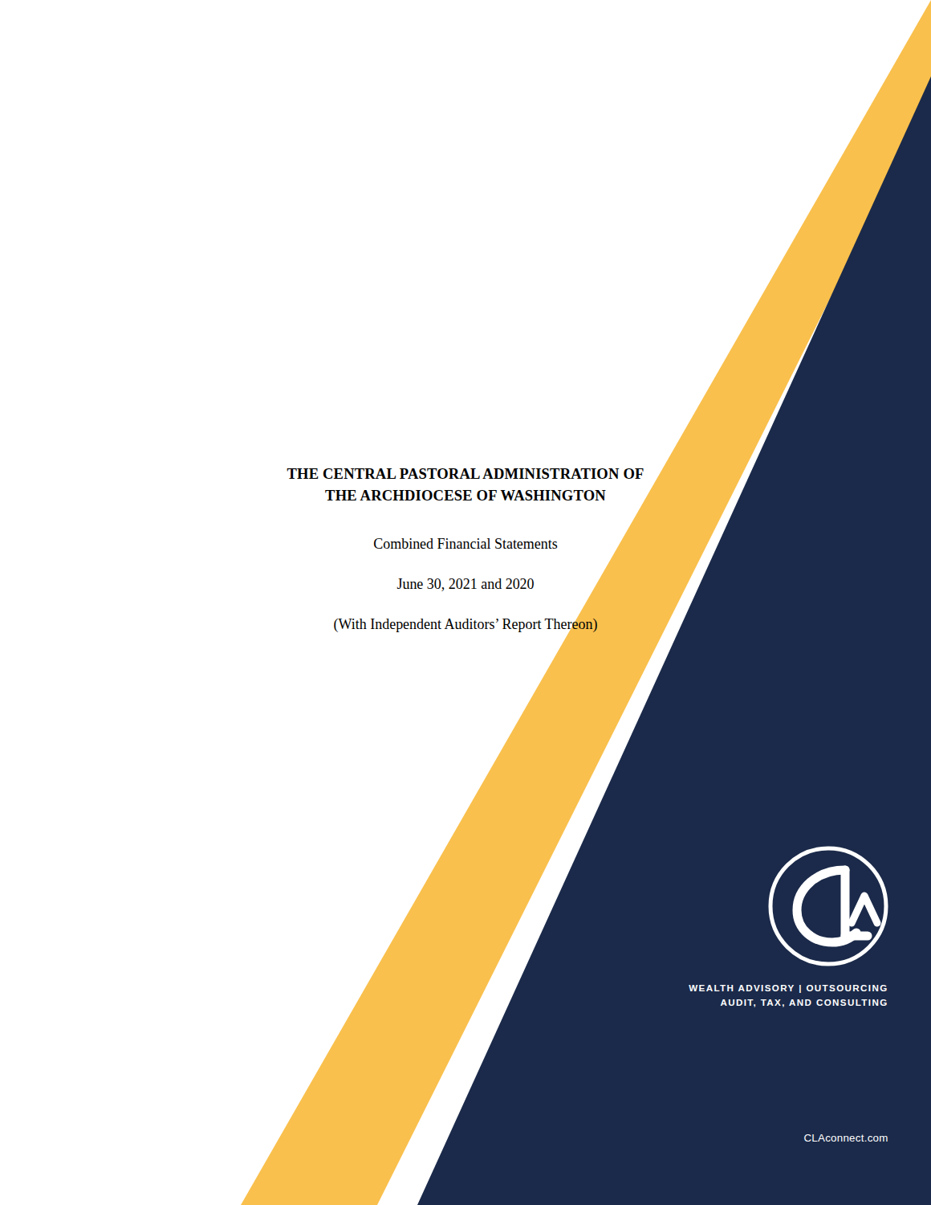The Central Pastoral Administration of
the Archdiocese of Washington
Combined Financial Statements
June 30, 2021 and 2020
(With Independent Auditors’ Report Thereon)
Wealth Advisory | Outsourcing
Audit, Tax, and Consulting
CLAconnect.com